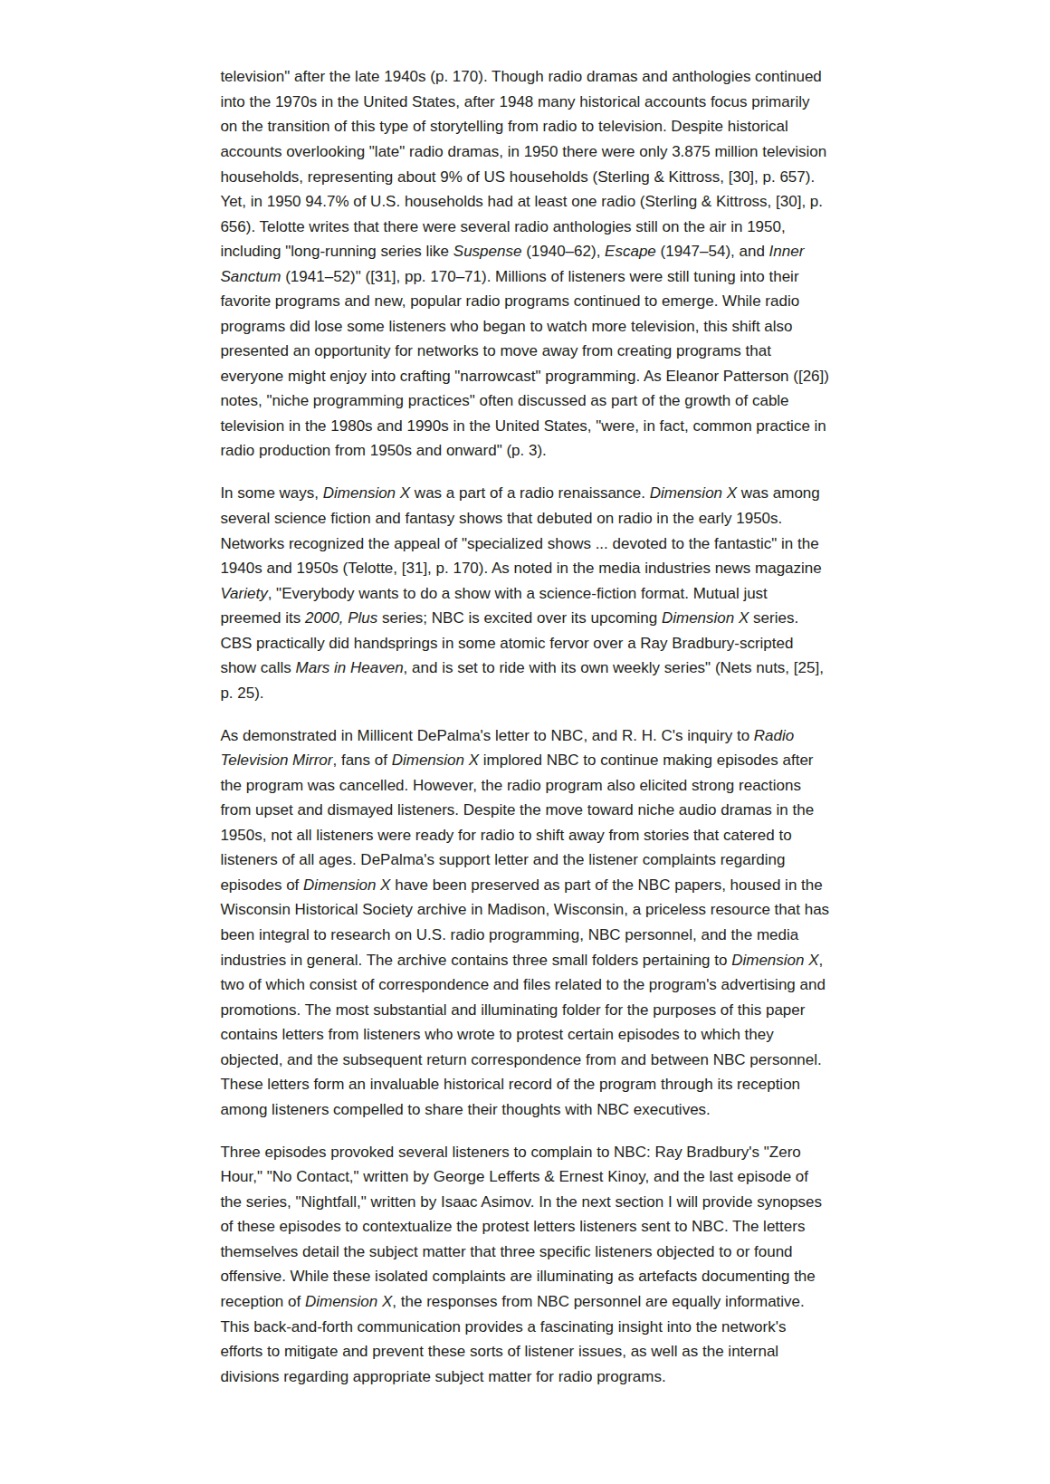television" after the late 1940s (p. 170). Though radio dramas and anthologies continued into the 1970s in the United States, after 1948 many historical accounts focus primarily on the transition of this type of storytelling from radio to television. Despite historical accounts overlooking "late" radio dramas, in 1950 there were only 3.875 million television households, representing about 9% of US households (Sterling & Kittross, [30], p. 657). Yet, in 1950 94.7% of U.S. households had at least one radio (Sterling & Kittross, [30], p. 656). Telotte writes that there were several radio anthologies still on the air in 1950, including "long-running series like Suspense (1940–62), Escape (1947–54), and Inner Sanctum (1941–52)" ([31], pp. 170–71). Millions of listeners were still tuning into their favorite programs and new, popular radio programs continued to emerge. While radio programs did lose some listeners who began to watch more television, this shift also presented an opportunity for networks to move away from creating programs that everyone might enjoy into crafting "narrowcast" programming. As Eleanor Patterson ([26]) notes, "niche programming practices" often discussed as part of the growth of cable television in the 1980s and 1990s in the United States, "were, in fact, common practice in radio production from 1950s and onward" (p. 3).
In some ways, Dimension X was a part of a radio renaissance. Dimension X was among several science fiction and fantasy shows that debuted on radio in the early 1950s. Networks recognized the appeal of "specialized shows ... devoted to the fantastic" in the 1940s and 1950s (Telotte, [31], p. 170). As noted in the media industries news magazine Variety, "Everybody wants to do a show with a science-fiction format. Mutual just preemed its 2000, Plus series; NBC is excited over its upcoming Dimension X series. CBS practically did handsprings in some atomic fervor over a Ray Bradbury-scripted show calls Mars in Heaven, and is set to ride with its own weekly series" (Nets nuts, [25], p. 25).
As demonstrated in Millicent DePalma's letter to NBC, and R. H. C's inquiry to Radio Television Mirror, fans of Dimension X implored NBC to continue making episodes after the program was cancelled. However, the radio program also elicited strong reactions from upset and dismayed listeners. Despite the move toward niche audio dramas in the 1950s, not all listeners were ready for radio to shift away from stories that catered to listeners of all ages. DePalma's support letter and the listener complaints regarding episodes of Dimension X have been preserved as part of the NBC papers, housed in the Wisconsin Historical Society archive in Madison, Wisconsin, a priceless resource that has been integral to research on U.S. radio programming, NBC personnel, and the media industries in general. The archive contains three small folders pertaining to Dimension X, two of which consist of correspondence and files related to the program's advertising and promotions. The most substantial and illuminating folder for the purposes of this paper contains letters from listeners who wrote to protest certain episodes to which they objected, and the subsequent return correspondence from and between NBC personnel. These letters form an invaluable historical record of the program through its reception among listeners compelled to share their thoughts with NBC executives.
Three episodes provoked several listeners to complain to NBC: Ray Bradbury's "Zero Hour," "No Contact," written by George Lefferts & Ernest Kinoy, and the last episode of the series, "Nightfall," written by Isaac Asimov. In the next section I will provide synopses of these episodes to contextualize the protest letters listeners sent to NBC. The letters themselves detail the subject matter that three specific listeners objected to or found offensive. While these isolated complaints are illuminating as artefacts documenting the reception of Dimension X, the responses from NBC personnel are equally informative. This back-and-forth communication provides a fascinating insight into the network's efforts to mitigate and prevent these sorts of listener issues, as well as the internal divisions regarding appropriate subject matter for radio programs.